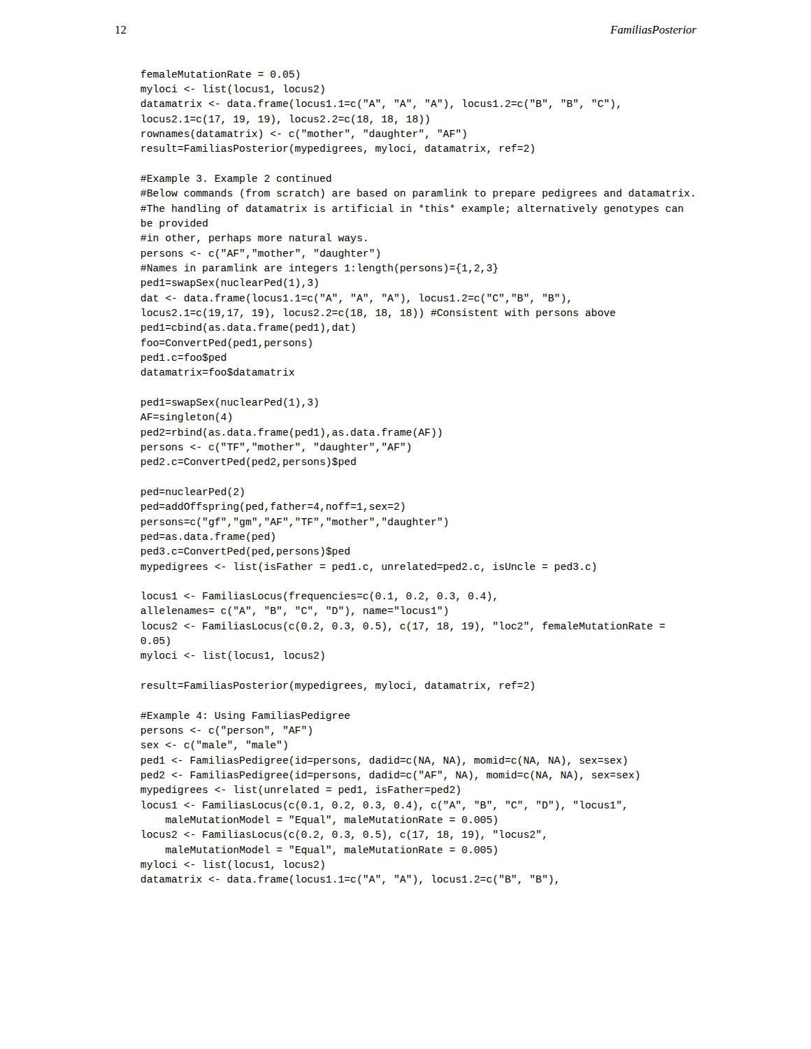12 FamiliasPosterior
femaleMutationRate = 0.05)
myloci <- list(locus1, locus2)
datamatrix <- data.frame(locus1.1=c("A", "A", "A"), locus1.2=c("B", "B", "C"),
locus2.1=c(17, 19, 19), locus2.2=c(18, 18, 18))
rownames(datamatrix) <- c("mother", "daughter", "AF")
result=FamiliasPosterior(mypedigrees, myloci, datamatrix, ref=2)

#Example 3. Example 2 continued
#Below commands (from scratch) are based on paramlink to prepare pedigrees and datamatrix.
#The handling of datamatrix is artificial in *this* example; alternatively genotypes can be provided
#in other, perhaps more natural ways.
persons <- c("AF","mother", "daughter")
#Names in paramlink are integers 1:length(persons)={1,2,3}
ped1=swapSex(nuclearPed(1),3)
dat <- data.frame(locus1.1=c("A", "A", "A"), locus1.2=c("C","B", "B"),
locus2.1=c(19,17, 19), locus2.2=c(18, 18, 18)) #Consistent with persons above
ped1=cbind(as.data.frame(ped1),dat)
foo=ConvertPed(ped1,persons)
ped1.c=foo$ped
datamatrix=foo$datamatrix

ped1=swapSex(nuclearPed(1),3)
AF=singleton(4)
ped2=rbind(as.data.frame(ped1),as.data.frame(AF))
persons <- c("TF","mother", "daughter","AF")
ped2.c=ConvertPed(ped2,persons)$ped

ped=nuclearPed(2)
ped=addOffspring(ped,father=4,noff=1,sex=2)
persons=c("gf","gm","AF","TF","mother","daughter")
ped=as.data.frame(ped)
ped3.c=ConvertPed(ped,persons)$ped
mypedigrees <- list(isFather = ped1.c, unrelated=ped2.c, isUncle = ped3.c)

locus1 <- FamiliasLocus(frequencies=c(0.1, 0.2, 0.3, 0.4),
allelenames= c("A", "B", "C", "D"), name="locus1")
locus2 <- FamiliasLocus(c(0.2, 0.3, 0.5), c(17, 18, 19), "loc2", femaleMutationRate = 0.05)
myloci <- list(locus1, locus2)

result=FamiliasPosterior(mypedigrees, myloci, datamatrix, ref=2)

#Example 4: Using FamiliasPedigree
persons <- c("person", "AF")
sex <- c("male", "male")
ped1 <- FamiliasPedigree(id=persons, dadid=c(NA, NA), momid=c(NA, NA), sex=sex)
ped2 <- FamiliasPedigree(id=persons, dadid=c("AF", NA), momid=c(NA, NA), sex=sex)
mypedigrees <- list(unrelated = ped1, isFather=ped2)
locus1 <- FamiliasLocus(c(0.1, 0.2, 0.3, 0.4), c("A", "B", "C", "D"), "locus1",
    maleMutationModel = "Equal", maleMutationRate = 0.005)
locus2 <- FamiliasLocus(c(0.2, 0.3, 0.5), c(17, 18, 19), "locus2",
    maleMutationModel = "Equal", maleMutationRate = 0.005)
myloci <- list(locus1, locus2)
datamatrix <- data.frame(locus1.1=c("A", "A"), locus1.2=c("B", "B"),